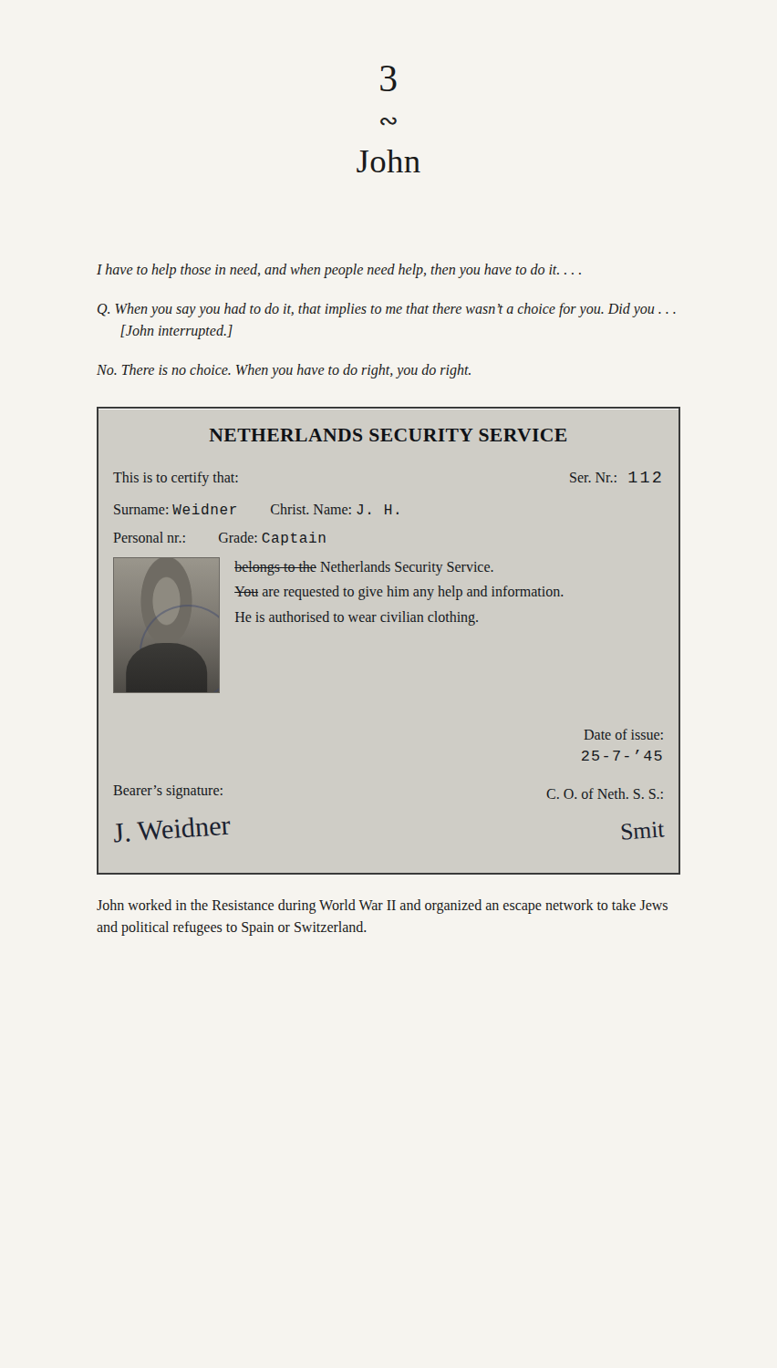3
∾
John
I have to help those in need, and when people need help, then you have to do it. . . .
Q. When you say you had to do it, that implies to me that there wasn’t a choice for you. Did you . . . [John interrupted.]
No. There is no choice. When you have to do right, you do right.
NETHERLANDS SECURITY SERVICE
This is to certify that:
Ser. Nr.: 112
Surname: Weidner Christ. Name: J. H.
Personal nr.: Grade: Captain
belongs to the Netherlands Security Service.
You are requested to give him any help and information.
He is authorised to wear civilian clothing.
Bearer’s signature:
J. Weidner
Date of issue:
25-7-’45
C. O. of Neth. S. S.:
Smit
John worked in the Resistance during World War II and organized an escape network to take Jews and political refugees to Spain or Switzerland.